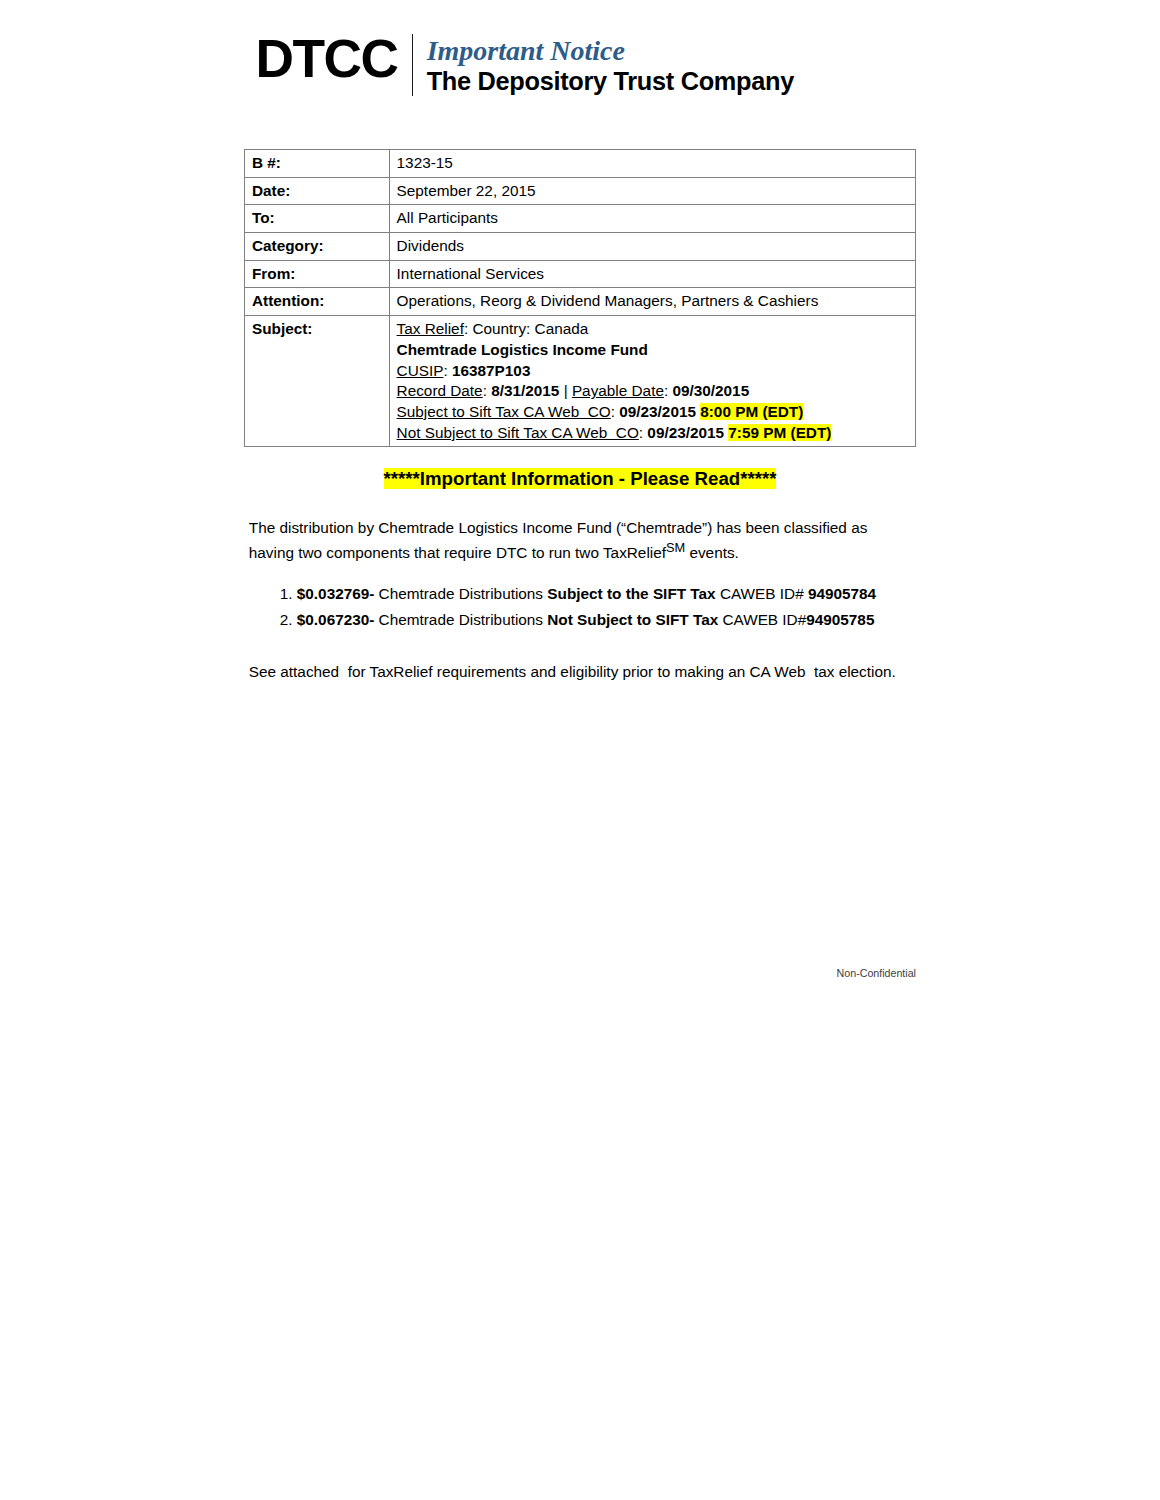DTCC
Important Notice
The Depository Trust Company
| B #: | 1323-15 |
| Date: | September 22, 2015 |
| To: | All Participants |
| Category: | Dividends |
| From: | International Services |
| Attention: | Operations, Reorg & Dividend Managers, Partners & Cashiers |
| Subject: | Tax Relief : Country: Canada Chemtrade Logistics Income Fund CUSIP : 16387P103 Record Date : 8/31/2015 / Payable Date : 09/30/2015 Subject to Sift Tax CA Web CO : 09/23/2015 8:00 PM (EDT) Not Subject to Sift Tax CA Web CO : 09/23/2015 7:59 PM (EDT) |
*****Important Information - Please Read*****
The distribution by Chemtrade Logistics Income Fund (“Chemtrade”) has been classified as having two components that require DTC to run two TaxReliefSM events.
$0.032769- Chemtrade Distributions Subject to the SIFT Tax CAWEB ID# 94905784
$0.067230- Chemtrade Distributions Not Subject to SIFT Tax CAWEB ID#94905785
See attached for TaxRelief requirements and eligibility prior to making an CA Web tax election.
Non-Confidential